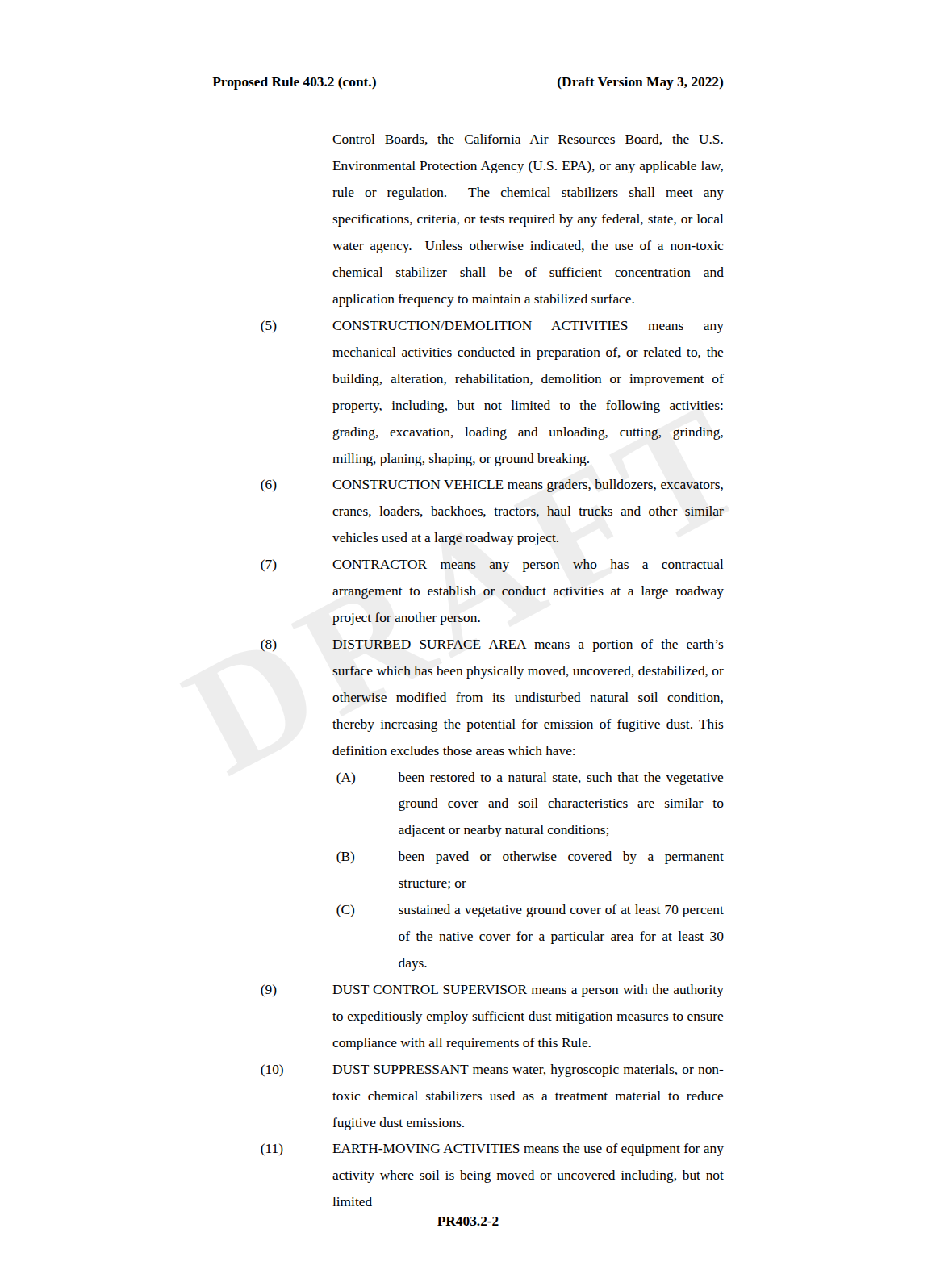DRAFT
Proposed Rule 403.2 (cont.) (Draft Version May 3, 2022)
Control Boards, the California Air Resources Board, the U.S. Environmental Protection Agency (U.S. EPA), or any applicable law, rule or regulation. The chemical stabilizers shall meet any specifications, criteria, or tests required by any federal, state, or local water agency. Unless otherwise indicated, the use of a non-toxic chemical stabilizer shall be of sufficient concentration and application frequency to maintain a stabilized surface.
(5) CONSTRUCTION/DEMOLITION ACTIVITIES means any mechanical activities conducted in preparation of, or related to, the building, alteration, rehabilitation, demolition or improvement of property, including, but not limited to the following activities: grading, excavation, loading and unloading, cutting, grinding, milling, planing, shaping, or ground breaking.
(6) CONSTRUCTION VEHICLE means graders, bulldozers, excavators, cranes, loaders, backhoes, tractors, haul trucks and other similar vehicles used at a large roadway project.
(7) CONTRACTOR means any person who has a contractual arrangement to establish or conduct activities at a large roadway project for another person.
(8) DISTURBED SURFACE AREA means a portion of the earth’s surface which has been physically moved, uncovered, destabilized, or otherwise modified from its undisturbed natural soil condition, thereby increasing the potential for emission of fugitive dust. This definition excludes those areas which have:
(A) been restored to a natural state, such that the vegetative ground cover and soil characteristics are similar to adjacent or nearby natural conditions;
(B) been paved or otherwise covered by a permanent structure; or
(C) sustained a vegetative ground cover of at least 70 percent of the native cover for a particular area for at least 30 days.
(9) DUST CONTROL SUPERVISOR means a person with the authority to expeditiously employ sufficient dust mitigation measures to ensure compliance with all requirements of this Rule.
(10) DUST SUPPRESSANT means water, hygroscopic materials, or non-toxic chemical stabilizers used as a treatment material to reduce fugitive dust emissions.
(11) EARTH-MOVING ACTIVITIES means the use of equipment for any activity where soil is being moved or uncovered including, but not limited
PR403.2-2